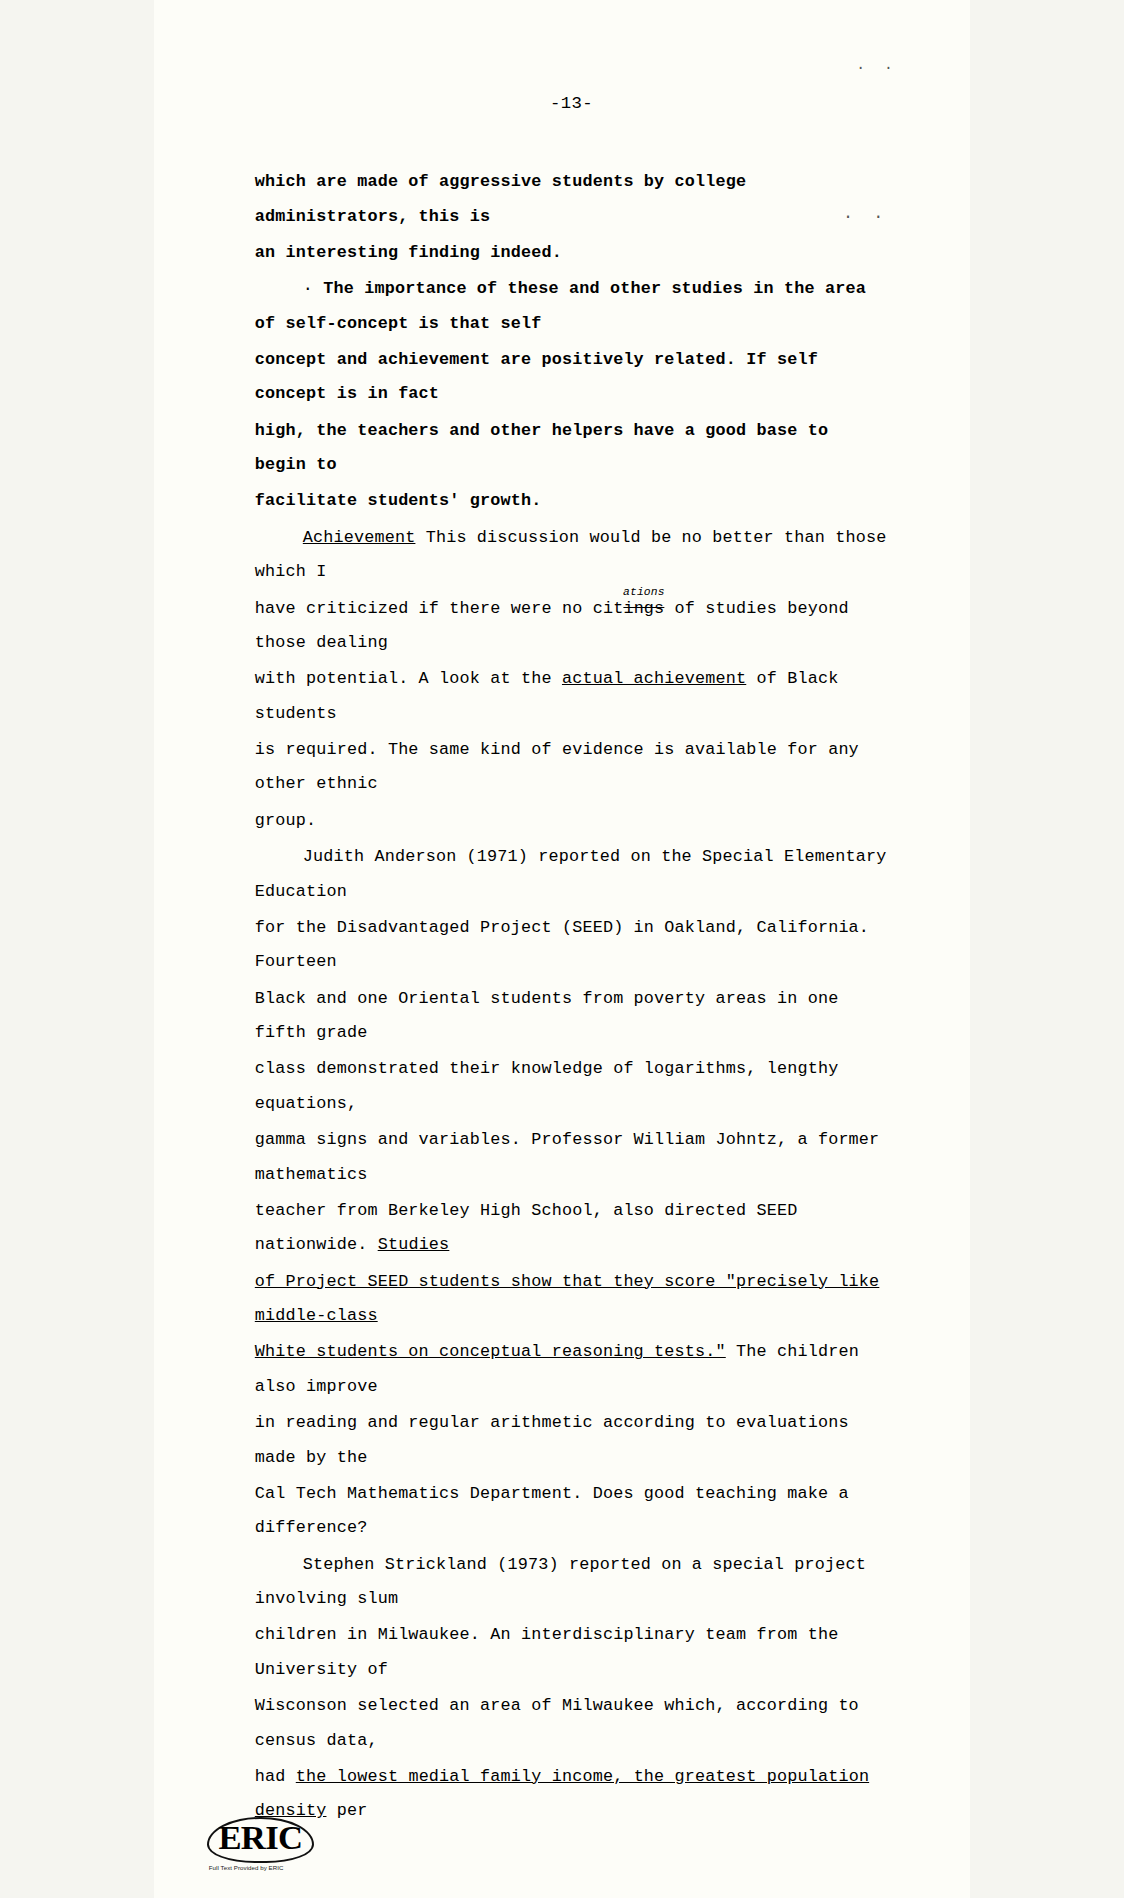· ·
-13-
which are made of aggressive students by college administrators, this is · ·
an interesting finding indeed.
· The importance of these and other studies in the area of self-concept is that self
concept and achievement are positively related. If self concept is in fact
high, the teachers and other helpers have a good base to begin to
facilitate students' growth.
Achievement This discussion would be no better than those which I
have criticized if there were no citations ings of studies beyond those dealing
with potential. A look at the actual achievement of Black students
is required. The same kind of evidence is available for any other ethnic
group.
Judith Anderson (1971) reported on the Special Elementary Education
for the Disadvantaged Project (SEED) in Oakland, California. Fourteen
Black and one Oriental students from poverty areas in one fifth grade
class demonstrated their knowledge of logarithms, lengthy equations,
gamma signs and variables. Professor William Johntz, a former mathematics
teacher from Berkeley High School, also directed SEED nationwide. Studies
of Project SEED students show that they score "precisely like middle-class
White students on conceptual reasoning tests." The children also improve
in reading and regular arithmetic according to evaluations made by the
Cal Tech Mathematics Department. Does good teaching make a difference?
Stephen Strickland (1973) reported on a special project involving slum
children in Milwaukee. An interdisciplinary team from the University of
Wisconson selected an area of Milwaukee which, according to census data,
had the lowest medial family income, the greatest population density per
ERIC
Full Text Provided by ERIC